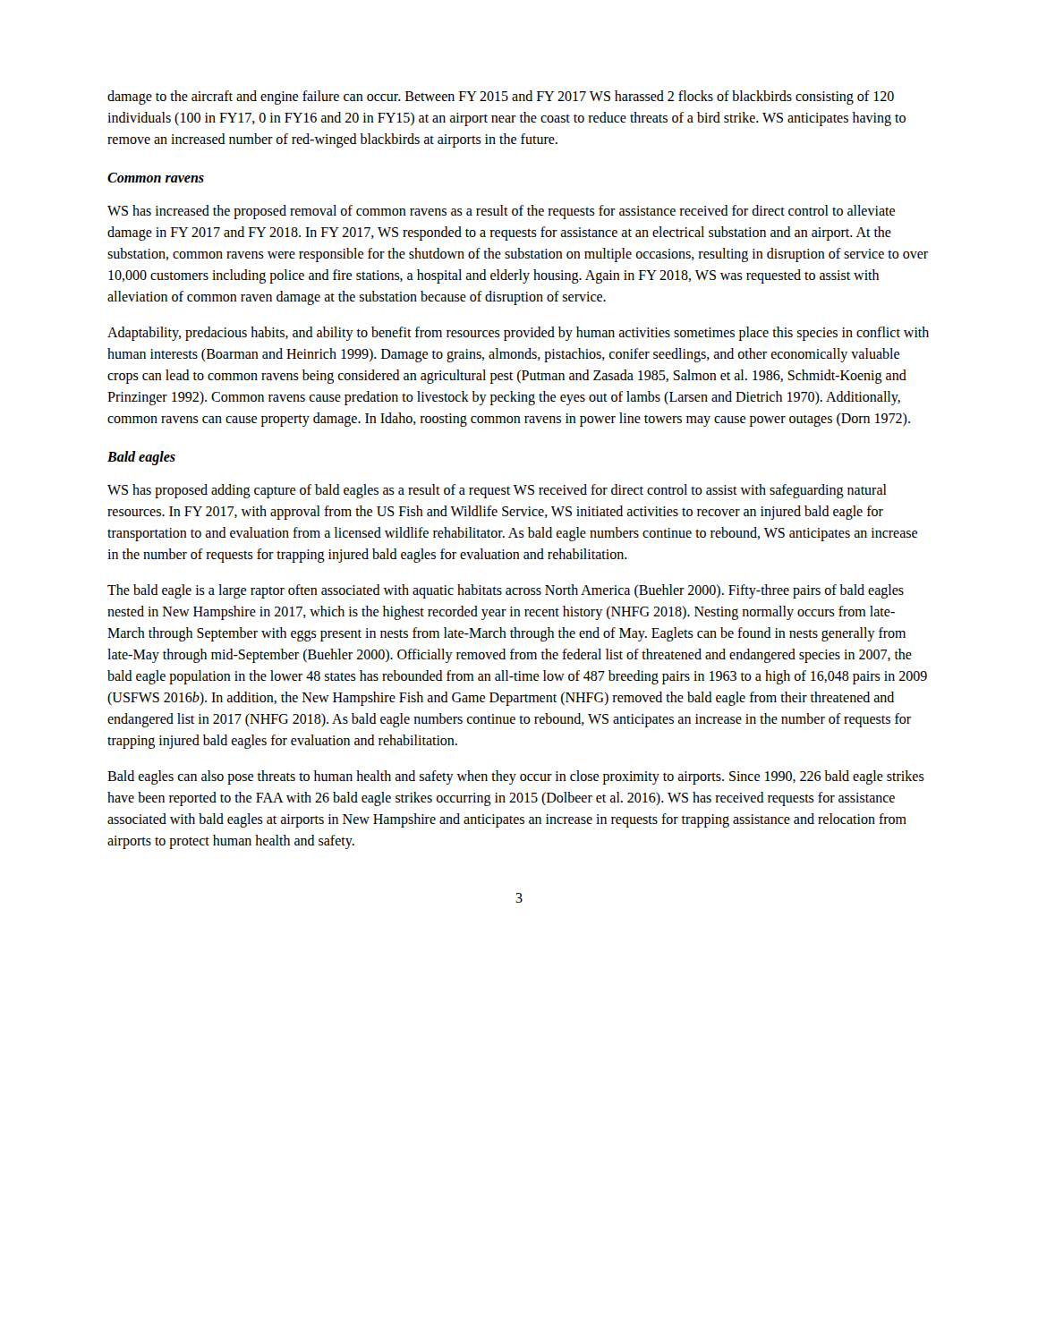damage to the aircraft and engine failure can occur. Between FY 2015 and FY 2017 WS harassed 2 flocks of blackbirds consisting of 120 individuals (100 in FY17, 0 in FY16 and 20 in FY15) at an airport near the coast to reduce threats of a bird strike. WS anticipates having to remove an increased number of red-winged blackbirds at airports in the future.
Common ravens
WS has increased the proposed removal of common ravens as a result of the requests for assistance received for direct control to alleviate damage in FY 2017 and FY 2018. In FY 2017, WS responded to a requests for assistance at an electrical substation and an airport. At the substation, common ravens were responsible for the shutdown of the substation on multiple occasions, resulting in disruption of service to over 10,000 customers including police and fire stations, a hospital and elderly housing. Again in FY 2018, WS was requested to assist with alleviation of common raven damage at the substation because of disruption of service.
Adaptability, predacious habits, and ability to benefit from resources provided by human activities sometimes place this species in conflict with human interests (Boarman and Heinrich 1999). Damage to grains, almonds, pistachios, conifer seedlings, and other economically valuable crops can lead to common ravens being considered an agricultural pest (Putman and Zasada 1985, Salmon et al. 1986, Schmidt-Koenig and Prinzinger 1992). Common ravens cause predation to livestock by pecking the eyes out of lambs (Larsen and Dietrich 1970). Additionally, common ravens can cause property damage. In Idaho, roosting common ravens in power line towers may cause power outages (Dorn 1972).
Bald eagles
WS has proposed adding capture of bald eagles as a result of a request WS received for direct control to assist with safeguarding natural resources. In FY 2017, with approval from the US Fish and Wildlife Service, WS initiated activities to recover an injured bald eagle for transportation to and evaluation from a licensed wildlife rehabilitator. As bald eagle numbers continue to rebound, WS anticipates an increase in the number of requests for trapping injured bald eagles for evaluation and rehabilitation.
The bald eagle is a large raptor often associated with aquatic habitats across North America (Buehler 2000). Fifty-three pairs of bald eagles nested in New Hampshire in 2017, which is the highest recorded year in recent history (NHFG 2018). Nesting normally occurs from late-March through September with eggs present in nests from late-March through the end of May. Eaglets can be found in nests generally from late-May through mid-September (Buehler 2000). Officially removed from the federal list of threatened and endangered species in 2007, the bald eagle population in the lower 48 states has rebounded from an all-time low of 487 breeding pairs in 1963 to a high of 16,048 pairs in 2009 (USFWS 2016b). In addition, the New Hampshire Fish and Game Department (NHFG) removed the bald eagle from their threatened and endangered list in 2017 (NHFG 2018). As bald eagle numbers continue to rebound, WS anticipates an increase in the number of requests for trapping injured bald eagles for evaluation and rehabilitation.
Bald eagles can also pose threats to human health and safety when they occur in close proximity to airports. Since 1990, 226 bald eagle strikes have been reported to the FAA with 26 bald eagle strikes occurring in 2015 (Dolbeer et al. 2016). WS has received requests for assistance associated with bald eagles at airports in New Hampshire and anticipates an increase in requests for trapping assistance and relocation from airports to protect human health and safety.
3